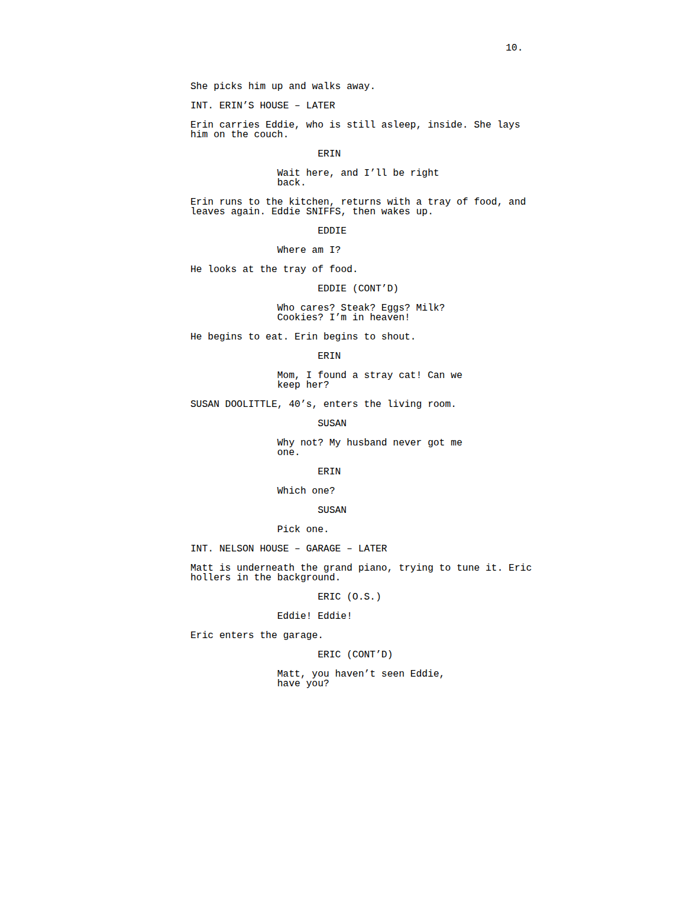10.
She picks him up and walks away.
INT. ERIN’S HOUSE – LATER
Erin carries Eddie, who is still asleep, inside. She lays him on the couch.
ERIN
Wait here, and I’ll be right back.
Erin runs to the kitchen, returns with a tray of food, and leaves again. Eddie SNIFFS, then wakes up.
EDDIE
Where am I?
He looks at the tray of food.
EDDIE (CONT’D)
Who cares? Steak? Eggs? Milk? Cookies? I’m in heaven!
He begins to eat. Erin begins to shout.
ERIN
Mom, I found a stray cat! Can we keep her?
SUSAN DOOLITTLE, 40’s, enters the living room.
SUSAN
Why not? My husband never got me one.
ERIN
Which one?
SUSAN
Pick one.
INT. NELSON HOUSE – GARAGE – LATER
Matt is underneath the grand piano, trying to tune it. Eric hollers in the background.
ERIC (O.S.)
Eddie! Eddie!
Eric enters the garage.
ERIC (CONT’D)
Matt, you haven’t seen Eddie, have you?